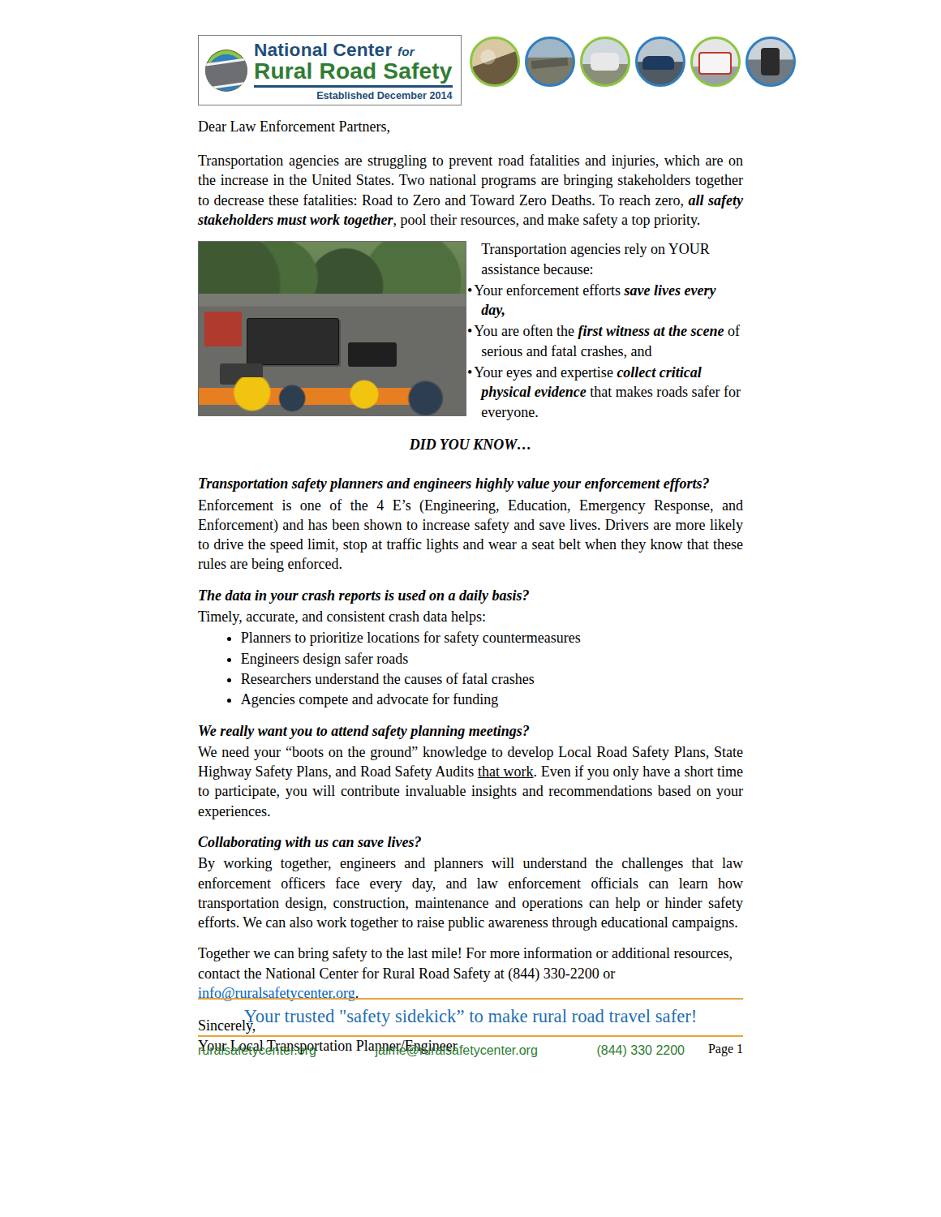National Center for
Rural Road Safety
Established December 2014
Dear Law Enforcement Partners,
Transportation agencies are struggling to prevent road fatalities and injuries, which are on the increase in the United States. Two national programs are bringing stakeholders together to decrease these fatalities: Road to Zero and Toward Zero Deaths. To reach zero, all safety stakeholders must work together, pool their resources, and make safety a top priority.
Transportation agencies rely on YOUR assistance because:
Your enforcement efforts save lives every day,
You are often the first witness at the scene of serious and fatal crashes, and
Your eyes and expertise collect critical physical evidence that makes roads safer for everyone.
DID YOU KNOW…
Transportation safety planners and engineers highly value your enforcement efforts?
Enforcement is one of the 4 E’s (Engineering, Education, Emergency Response, and Enforcement) and has been shown to increase safety and save lives. Drivers are more likely to drive the speed limit, stop at traffic lights and wear a seat belt when they know that these rules are being enforced.
The data in your crash reports is used on a daily basis?
Timely, accurate, and consistent crash data helps:
Planners to prioritize locations for safety countermeasures
Engineers design safer roads
Researchers understand the causes of fatal crashes
Agencies compete and advocate for funding
We really want you to attend safety planning meetings?
We need your “boots on the ground” knowledge to develop Local Road Safety Plans, State Highway Safety Plans, and Road Safety Audits that work. Even if you only have a short time to participate, you will contribute invaluable insights and recommendations based on your experiences.
Collaborating with us can save lives?
By working together, engineers and planners will understand the challenges that law enforcement officers face every day, and law enforcement officials can learn how transportation design, construction, maintenance and operations can help or hinder safety efforts. We can also work together to raise public awareness through educational campaigns.
Together we can bring safety to the last mile! For more information or additional resources, contact the National Center for Rural Road Safety at (844) 330-2200 or info@ruralsafetycenter.org.
Sincerely,
Your Local Transportation Planner/Engineer
Your trusted "safety sidekick” to make rural road travel safer!
ruralsafetycenter.org jaime@ruralsafetycenter.org (844) 330 2200
Page 1